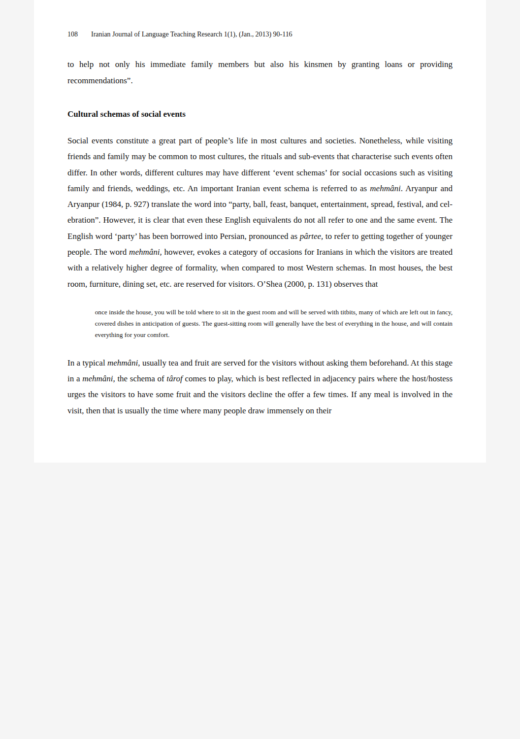108 Iranian Journal of Language Teaching Research 1(1), (Jan., 2013) 90-116
to help not only his immediate family members but also his kinsmen by granting loans or providing recommendations”.
Cultural schemas of social events
Social events constitute a great part of people’s life in most cultures and societies. Nonetheless, while visiting friends and family may be common to most cultures, the rituals and sub-events that characterise such events often differ. In other words, different cultures may have different ‘event schemas’ for social occasions such as visiting family and friends, weddings, etc. An important Iranian event schema is referred to as mehmâni. Aryanpur and Aryanpur (1984, p. 927) translate the word into “party, ball, feast, banquet, entertainment, spread, festival, and celebration”. However, it is clear that even these English equivalents do not all refer to one and the same event. The English word ‘party’ has been borrowed into Persian, pronounced as pârtee, to refer to getting together of younger people. The word mehmâni, however, evokes a category of occasions for Iranians in which the visitors are treated with a relatively higher degree of formality, when compared to most Western schemas. In most houses, the best room, furniture, dining set, etc. are reserved for visitors. O’Shea (2000, p. 131) observes that
once inside the house, you will be told where to sit in the guest room and will be served with titbits, many of which are left out in fancy, covered dishes in anticipation of guests. The guest-sitting room will generally have the best of everything in the house, and will contain everything for your comfort.
In a typical mehmâni, usually tea and fruit are served for the visitors without asking them beforehand. At this stage in a mehmâni, the schema of târof comes to play, which is best reflected in adjacency pairs where the host/hostess urges the visitors to have some fruit and the visitors decline the offer a few times. If any meal is involved in the visit, then that is usually the time where many people draw immensely on their